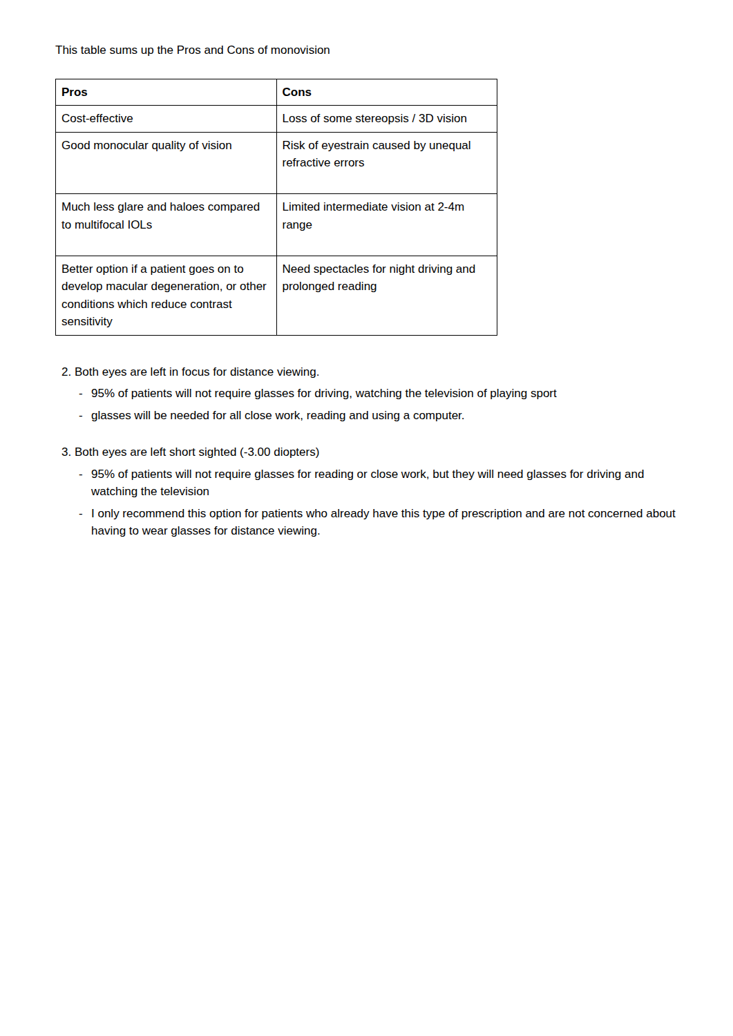This table sums up the Pros and Cons of monovision
| Pros | Cons |
| --- | --- |
| Cost-effective | Loss of some stereopsis / 3D vision |
| Good monocular quality of vision | Risk of eyestrain caused by unequal refractive errors |
| Much less glare and haloes compared to multifocal IOLs | Limited intermediate vision at 2-4m range |
| Better option if a patient goes on to develop macular degeneration, or other conditions which reduce contrast sensitivity | Need spectacles for night driving and prolonged reading |
Both eyes are left in focus for distance viewing.
95% of patients will not require glasses for driving, watching the television of playing sport
glasses will be needed for all close work, reading and using a computer.
Both eyes are left short sighted (-3.00 diopters)
95% of patients will not require glasses for reading or close work, but they will need glasses for driving and watching the television
I only recommend this option for patients who already have this type of prescription and are not concerned about having to wear glasses for distance viewing.